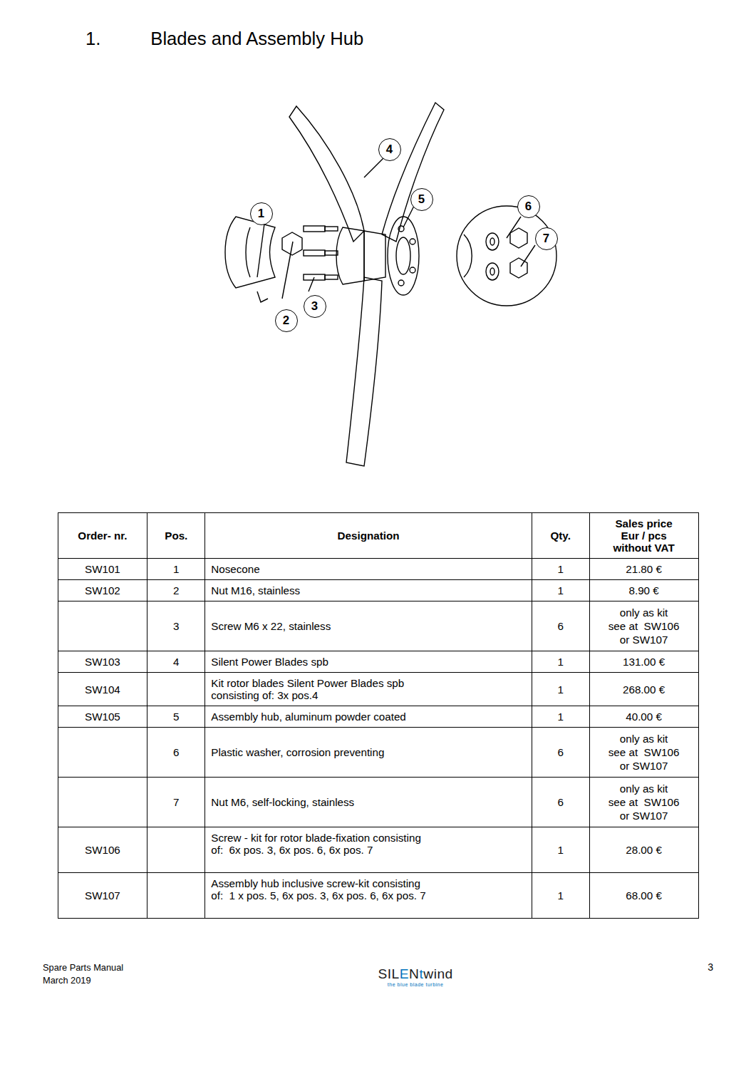1.
Blades and Assembly Hub
1
2
3
4
5
6
7
| Order- nr. | Pos. | Designation | Qty. | Sales price Eur / pcs without VAT |
| --- | --- | --- | --- | --- |
| SW101 | 1 | Nosecone | 1 | 21.80 € |
| SW102 | 2 | Nut M16, stainless | 1 | 8.90 € |
| | 3 | Screw M6 x 22, stainless | 6 | only as kit see at SW106 or SW107 |
| SW103 | 4 | Silent Power Blades spb | 1 | 131.00 € |
| SW104 | | Kit rotor blades Silent Power Blades spb consisting of: 3x pos.4 | 1 | 268.00 € |
| SW105 | 5 | Assembly hub, aluminum powder coated | 1 | 40.00 € |
| | 6 | Plastic washer, corrosion preventing | 6 | only as kit see at SW106 or SW107 |
| | 7 | Nut M6, self-locking, stainless | 6 | only as kit see at SW106 or SW107 |
| SW106 | | Screw - kit for rotor blade-fixation consisting of: 6x pos. 3, 6x pos. 6, 6x pos. 7 | 1 | 28.00 € |
| SW107 | | Assembly hub inclusive screw-kit consisting of: 1 x pos. 5, 6x pos. 3, 6x pos. 6, 6x pos. 7 | 1 | 68.00 € |
Spare Parts Manual
March 2019
SILENtwind
the blue blade turbine
3